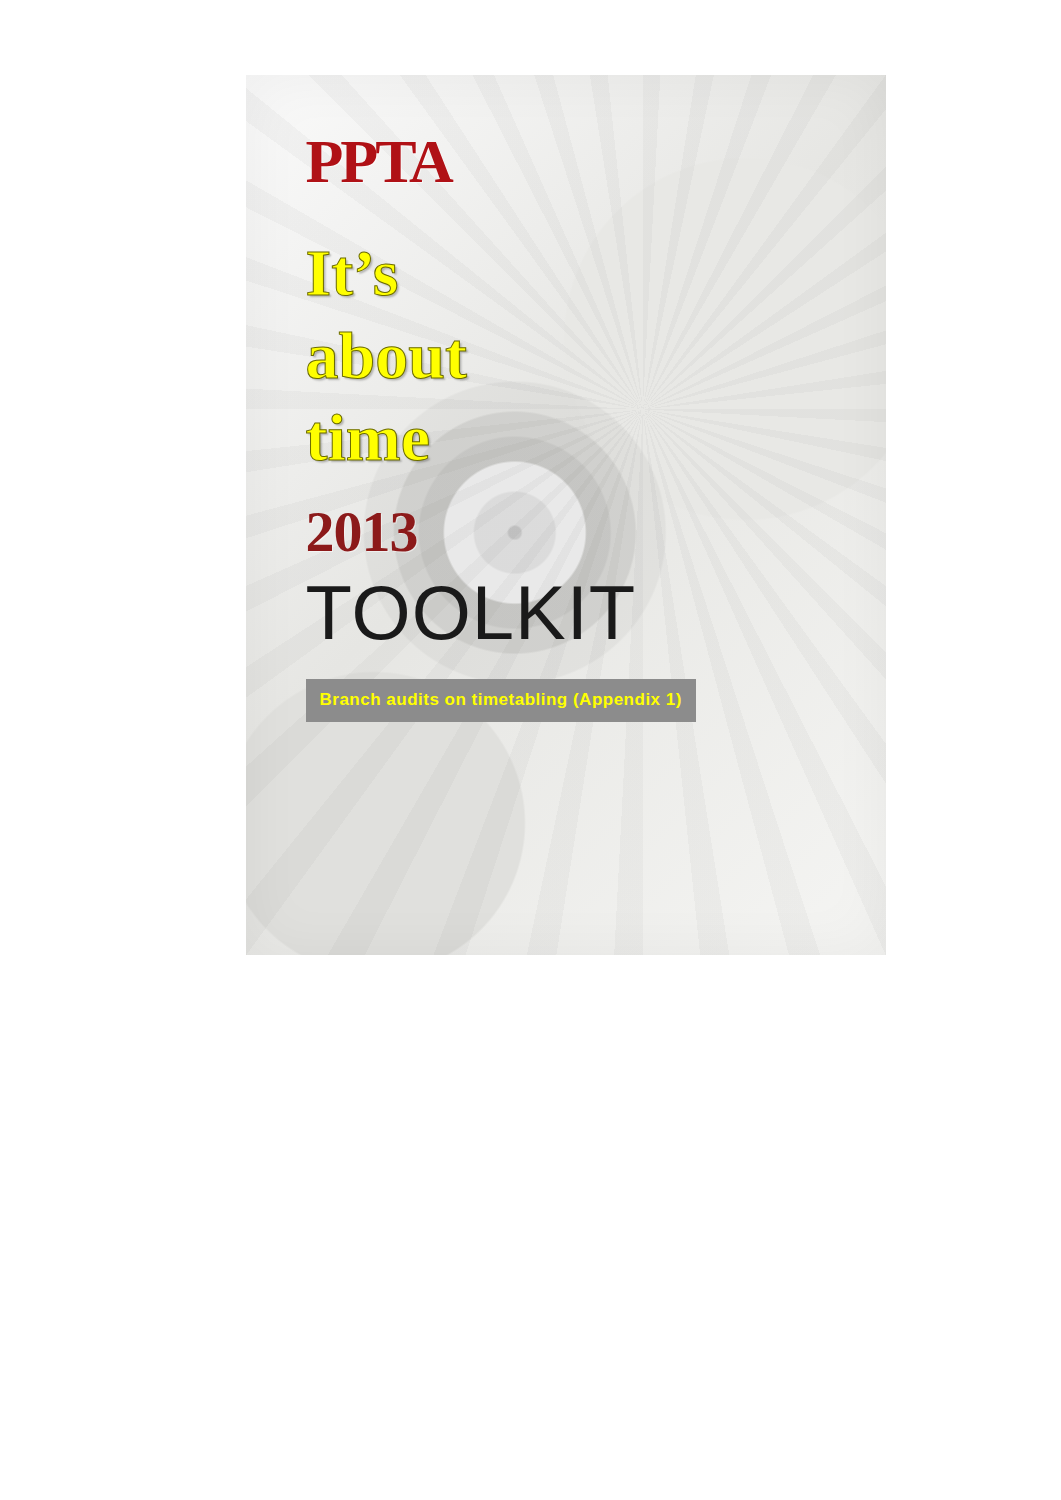PPTA
It’s about time
2013
TOOLKIT
Branch audits on timetabling (Appendix 1)